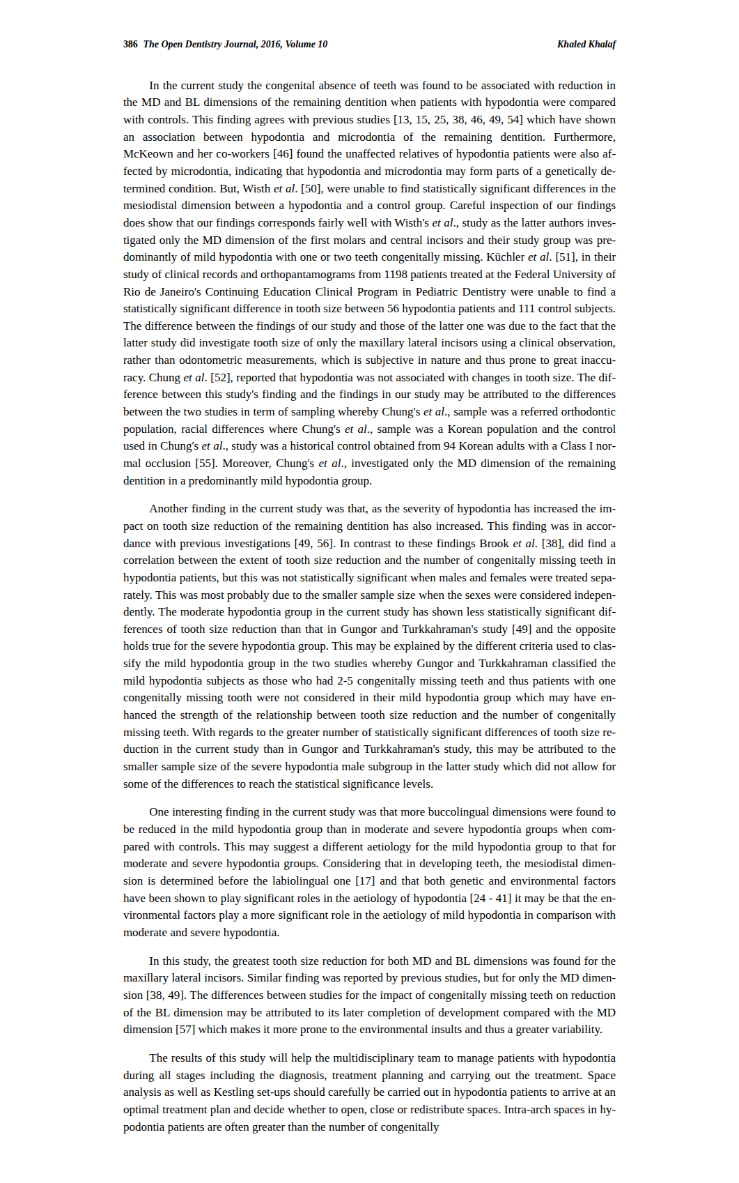386 The Open Dentistry Journal, 2016, Volume 10
Khaled Khalaf
In the current study the congenital absence of teeth was found to be associated with reduction in the MD and BL dimensions of the remaining dentition when patients with hypodontia were compared with controls. This finding agrees with previous studies [13, 15, 25, 38, 46, 49, 54] which have shown an association between hypodontia and microdontia of the remaining dentition. Furthermore, McKeown and her co-workers [46] found the unaffected relatives of hypodontia patients were also affected by microdontia, indicating that hypodontia and microdontia may form parts of a genetically determined condition. But, Wisth et al. [50], were unable to find statistically significant differences in the mesiodistal dimension between a hypodontia and a control group. Careful inspection of our findings does show that our findings corresponds fairly well with Wisth's et al., study as the latter authors investigated only the MD dimension of the first molars and central incisors and their study group was predominantly of mild hypodontia with one or two teeth congenitally missing. Küchler et al. [51], in their study of clinical records and orthopantamograms from 1198 patients treated at the Federal University of Rio de Janeiro's Continuing Education Clinical Program in Pediatric Dentistry were unable to find a statistically significant difference in tooth size between 56 hypodontia patients and 111 control subjects. The difference between the findings of our study and those of the latter one was due to the fact that the latter study did investigate tooth size of only the maxillary lateral incisors using a clinical observation, rather than odontometric measurements, which is subjective in nature and thus prone to great inaccuracy. Chung et al. [52], reported that hypodontia was not associated with changes in tooth size. The difference between this study's finding and the findings in our study may be attributed to the differences between the two studies in term of sampling whereby Chung's et al., sample was a referred orthodontic population, racial differences where Chung's et al., sample was a Korean population and the control used in Chung's et al., study was a historical control obtained from 94 Korean adults with a Class I normal occlusion [55]. Moreover, Chung's et al., investigated only the MD dimension of the remaining dentition in a predominantly mild hypodontia group.
Another finding in the current study was that, as the severity of hypodontia has increased the impact on tooth size reduction of the remaining dentition has also increased. This finding was in accordance with previous investigations [49, 56]. In contrast to these findings Brook et al. [38], did find a correlation between the extent of tooth size reduction and the number of congenitally missing teeth in hypodontia patients, but this was not statistically significant when males and females were treated separately. This was most probably due to the smaller sample size when the sexes were considered independently. The moderate hypodontia group in the current study has shown less statistically significant differences of tooth size reduction than that in Gungor and Turkkahraman's study [49] and the opposite holds true for the severe hypodontia group. This may be explained by the different criteria used to classify the mild hypodontia group in the two studies whereby Gungor and Turkkahraman classified the mild hypodontia subjects as those who had 2-5 congenitally missing teeth and thus patients with one congenitally missing tooth were not considered in their mild hypodontia group which may have enhanced the strength of the relationship between tooth size reduction and the number of congenitally missing teeth. With regards to the greater number of statistically significant differences of tooth size reduction in the current study than in Gungor and Turkkahraman's study, this may be attributed to the smaller sample size of the severe hypodontia male subgroup in the latter study which did not allow for some of the differences to reach the statistical significance levels.
One interesting finding in the current study was that more buccolingual dimensions were found to be reduced in the mild hypodontia group than in moderate and severe hypodontia groups when compared with controls. This may suggest a different aetiology for the mild hypodontia group to that for moderate and severe hypodontia groups. Considering that in developing teeth, the mesiodistal dimension is determined before the labiolingual one [17] and that both genetic and environmental factors have been shown to play significant roles in the aetiology of hypodontia [24 - 41] it may be that the environmental factors play a more significant role in the aetiology of mild hypodontia in comparison with moderate and severe hypodontia.
In this study, the greatest tooth size reduction for both MD and BL dimensions was found for the maxillary lateral incisors. Similar finding was reported by previous studies, but for only the MD dimension [38, 49]. The differences between studies for the impact of congenitally missing teeth on reduction of the BL dimension may be attributed to its later completion of development compared with the MD dimension [57] which makes it more prone to the environmental insults and thus a greater variability.
The results of this study will help the multidisciplinary team to manage patients with hypodontia during all stages including the diagnosis, treatment planning and carrying out the treatment. Space analysis as well as Kestling set-ups should carefully be carried out in hypodontia patients to arrive at an optimal treatment plan and decide whether to open, close or redistribute spaces. Intra-arch spaces in hypodontia patients are often greater than the number of congenitally